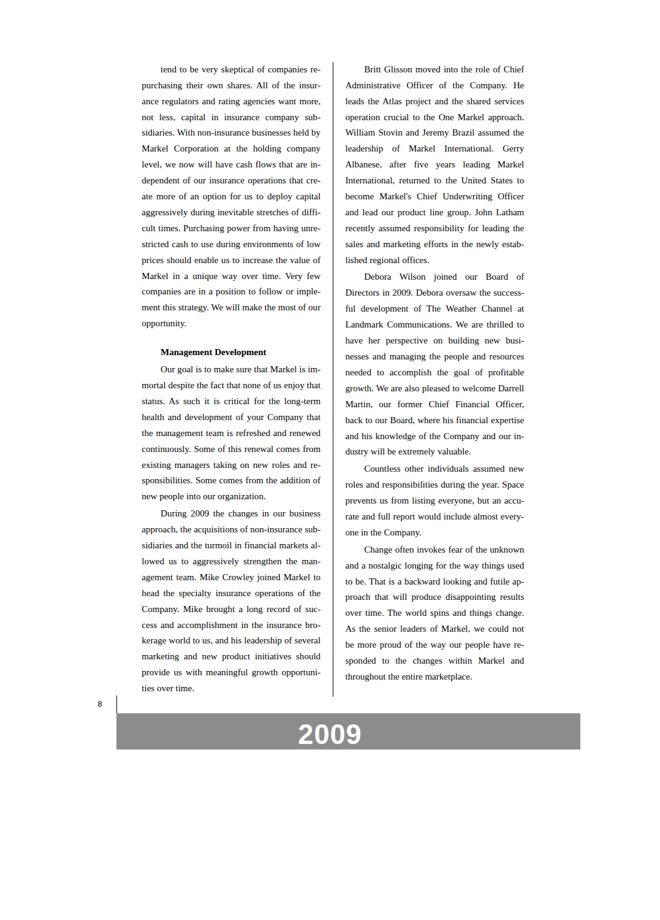tend to be very skeptical of companies repurchasing their own shares. All of the insurance regulators and rating agencies want more, not less, capital in insurance company subsidiaries. With non-insurance businesses held by Markel Corporation at the holding company level, we now will have cash flows that are independent of our insurance operations that create more of an option for us to deploy capital aggressively during inevitable stretches of difficult times. Purchasing power from having unrestricted cash to use during environments of low prices should enable us to increase the value of Markel in a unique way over time. Very few companies are in a position to follow or implement this strategy. We will make the most of our opportunity.
Management Development
Our goal is to make sure that Markel is immortal despite the fact that none of us enjoy that status. As such it is critical for the long-term health and development of your Company that the management team is refreshed and renewed continuously. Some of this renewal comes from existing managers taking on new roles and responsibilities. Some comes from the addition of new people into our organization.
During 2009 the changes in our business approach, the acquisitions of non-insurance subsidiaries and the turmoil in financial markets allowed us to aggressively strengthen the management team. Mike Crowley joined Markel to head the specialty insurance operations of the Company. Mike brought a long record of success and accomplishment in the insurance brokerage world to us, and his leadership of several marketing and new product initiatives should provide us with meaningful growth opportunities over time.
Britt Glisson moved into the role of Chief Administrative Officer of the Company. He leads the Atlas project and the shared services operation crucial to the One Markel approach. William Stovin and Jeremy Brazil assumed the leadership of Markel International. Gerry Albanese, after five years leading Markel International, returned to the United States to become Markel's Chief Underwriting Officer and lead our product line group. John Latham recently assumed responsibility for leading the sales and marketing efforts in the newly established regional offices.
Debora Wilson joined our Board of Directors in 2009. Debora oversaw the successful development of The Weather Channel at Landmark Communications. We are thrilled to have her perspective on building new businesses and managing the people and resources needed to accomplish the goal of profitable growth. We are also pleased to welcome Darrell Martin, our former Chief Financial Officer, back to our Board, where his financial expertise and his knowledge of the Company and our industry will be extremely valuable.
Countless other individuals assumed new roles and responsibilities during the year. Space prevents us from listing everyone, but an accurate and full report would include almost everyone in the Company.
Change often invokes fear of the unknown and a nostalgic longing for the way things used to be. That is a backward looking and futile approach that will produce disappointing results over time. The world spins and things change. As the senior leaders of Markel, we could not be more proud of the way our people have responded to the changes within Markel and throughout the entire marketplace.
8
2009